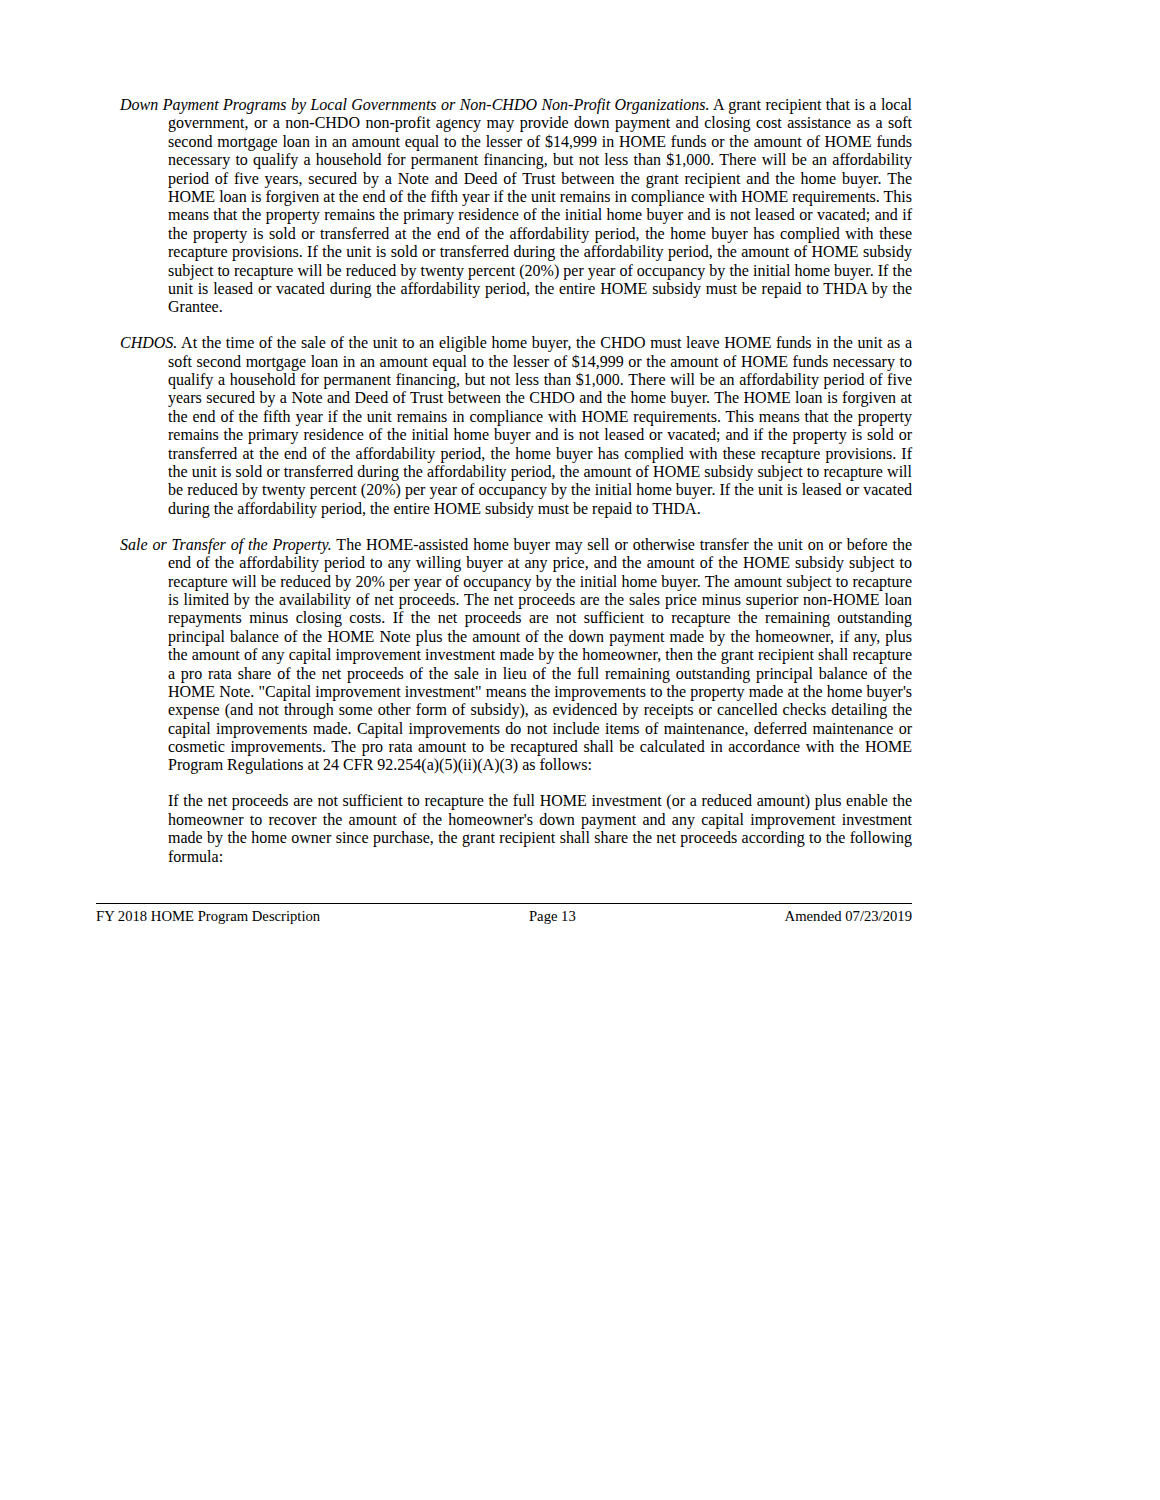Down Payment Programs by Local Governments or Non-CHDO Non-Profit Organizations. A grant recipient that is a local government, or a non-CHDO non-profit agency may provide down payment and closing cost assistance as a soft second mortgage loan in an amount equal to the lesser of $14,999 in HOME funds or the amount of HOME funds necessary to qualify a household for permanent financing, but not less than $1,000. There will be an affordability period of five years, secured by a Note and Deed of Trust between the grant recipient and the home buyer. The HOME loan is forgiven at the end of the fifth year if the unit remains in compliance with HOME requirements. This means that the property remains the primary residence of the initial home buyer and is not leased or vacated; and if the property is sold or transferred at the end of the affordability period, the home buyer has complied with these recapture provisions. If the unit is sold or transferred during the affordability period, the amount of HOME subsidy subject to recapture will be reduced by twenty percent (20%) per year of occupancy by the initial home buyer. If the unit is leased or vacated during the affordability period, the entire HOME subsidy must be repaid to THDA by the Grantee.
CHDOS. At the time of the sale of the unit to an eligible home buyer, the CHDO must leave HOME funds in the unit as a soft second mortgage loan in an amount equal to the lesser of $14,999 or the amount of HOME funds necessary to qualify a household for permanent financing, but not less than $1,000. There will be an affordability period of five years secured by a Note and Deed of Trust between the CHDO and the home buyer. The HOME loan is forgiven at the end of the fifth year if the unit remains in compliance with HOME requirements. This means that the property remains the primary residence of the initial home buyer and is not leased or vacated; and if the property is sold or transferred at the end of the affordability period, the home buyer has complied with these recapture provisions. If the unit is sold or transferred during the affordability period, the amount of HOME subsidy subject to recapture will be reduced by twenty percent (20%) per year of occupancy by the initial home buyer. If the unit is leased or vacated during the affordability period, the entire HOME subsidy must be repaid to THDA.
Sale or Transfer of the Property. The HOME-assisted home buyer may sell or otherwise transfer the unit on or before the end of the affordability period to any willing buyer at any price, and the amount of the HOME subsidy subject to recapture will be reduced by 20% per year of occupancy by the initial home buyer. The amount subject to recapture is limited by the availability of net proceeds. The net proceeds are the sales price minus superior non-HOME loan repayments minus closing costs. If the net proceeds are not sufficient to recapture the remaining outstanding principal balance of the HOME Note plus the amount of the down payment made by the homeowner, if any, plus the amount of any capital improvement investment made by the homeowner, then the grant recipient shall recapture a pro rata share of the net proceeds of the sale in lieu of the full remaining outstanding principal balance of the HOME Note. "Capital improvement investment" means the improvements to the property made at the home buyer's expense (and not through some other form of subsidy), as evidenced by receipts or cancelled checks detailing the capital improvements made. Capital improvements do not include items of maintenance, deferred maintenance or cosmetic improvements. The pro rata amount to be recaptured shall be calculated in accordance with the HOME Program Regulations at 24 CFR 92.254(a)(5)(ii)(A)(3) as follows:
If the net proceeds are not sufficient to recapture the full HOME investment (or a reduced amount) plus enable the homeowner to recover the amount of the homeowner's down payment and any capital improvement investment made by the home owner since purchase, the grant recipient shall share the net proceeds according to the following formula:
FY 2018 HOME Program Description Page 13 Amended 07/23/2019